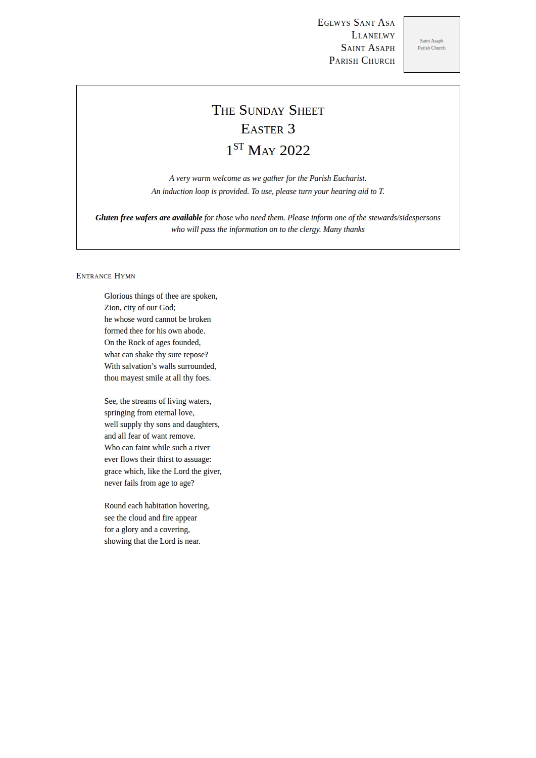Eglwys Sant Asa Llanelwy Saint Asaph Parish Church
Saint Asaph
Parish Church
The Sunday Sheet Easter 3 1st May 2022
A very warm welcome as we gather for the Parish Eucharist.
An induction loop is provided. To use, please turn your hearing aid to T.
Gluten free wafers are available for those who need them. Please inform one of the stewards/sidespersons who will pass the information on to the clergy. Many thanks
Entrance Hymn
Glorious things of thee are spoken,
Zion, city of our God;
he whose word cannot be broken
formed thee for his own abode.
On the Rock of ages founded,
what can shake thy sure repose?
With salvation’s walls surrounded,
thou mayest smile at all thy foes.
See, the streams of living waters,
springing from eternal love,
well supply thy sons and daughters,
and all fear of want remove.
Who can faint while such a river
ever flows their thirst to assuage:
grace which, like the Lord the giver,
never fails from age to age?
Round each habitation hovering,
see the cloud and fire appear
for a glory and a covering,
showing that the Lord is near.